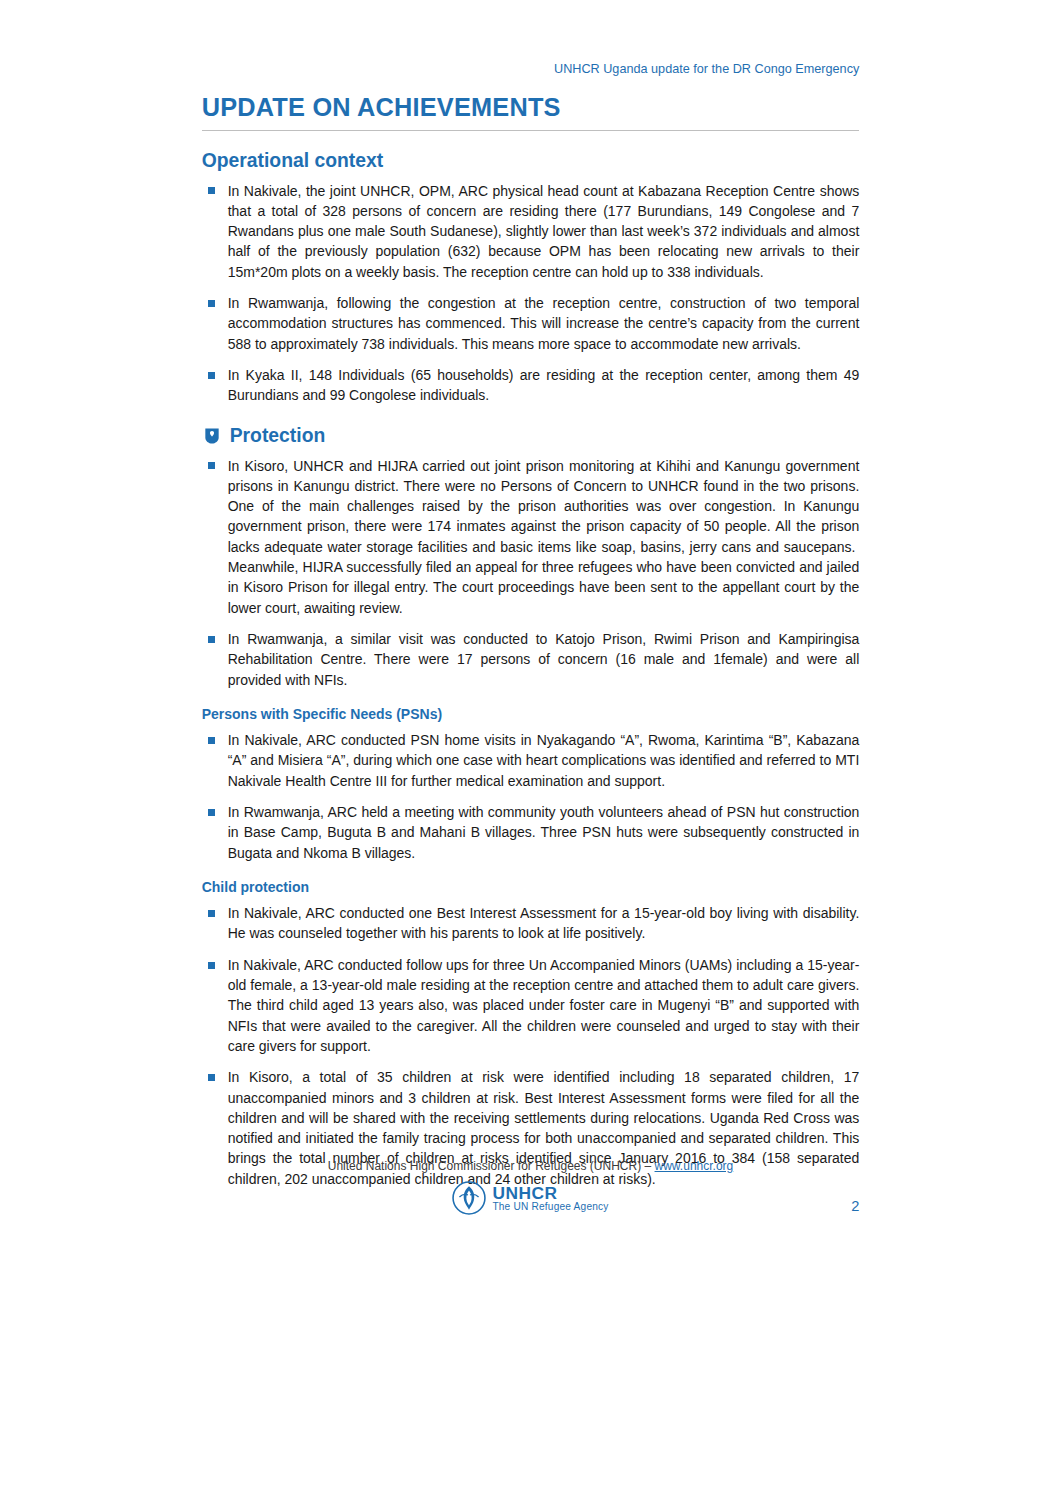UNHCR Uganda update for the DR Congo Emergency
UPDATE ON ACHIEVEMENTS
Operational context
In Nakivale, the joint UNHCR, OPM, ARC physical head count at Kabazana Reception Centre shows that a total of 328 persons of concern are residing there (177 Burundians, 149 Congolese and 7 Rwandans plus one male South Sudanese), slightly lower than last week’s 372 individuals and almost half of the previously population (632) because OPM has been relocating new arrivals to their 15m*20m plots on a weekly basis. The reception centre can hold up to 338 individuals.
In Rwamwanja, following the congestion at the reception centre, construction of two temporal accommodation structures has commenced. This will increase the centre’s capacity from the current 588 to approximately 738 individuals. This means more space to accommodate new arrivals.
In Kyaka II, 148 Individuals (65 households) are residing at the reception center, among them 49 Burundians and 99 Congolese individuals.
Protection
In Kisoro, UNHCR and HIJRA carried out joint prison monitoring at Kihihi and Kanungu government prisons in Kanungu district. There were no Persons of Concern to UNHCR found in the two prisons. One of the main challenges raised by the prison authorities was over congestion. In Kanungu government prison, there were 174 inmates against the prison capacity of 50 people. All the prison lacks adequate water storage facilities and basic items like soap, basins, jerry cans and saucepans. Meanwhile, HIJRA successfully filed an appeal for three refugees who have been convicted and jailed in Kisoro Prison for illegal entry. The court proceedings have been sent to the appellant court by the lower court, awaiting review.
In Rwamwanja, a similar visit was conducted to Katojo Prison, Rwimi Prison and Kampiringisa Rehabilitation Centre. There were 17 persons of concern (16 male and 1female) and were all provided with NFIs.
Persons with Specific Needs (PSNs)
In Nakivale, ARC conducted PSN home visits in Nyakagando “A”, Rwoma, Karintima “B”, Kabazana “A” and Misiera “A”, during which one case with heart complications was identified and referred to MTI Nakivale Health Centre III for further medical examination and support.
In Rwamwanja, ARC held a meeting with community youth volunteers ahead of PSN hut construction in Base Camp, Buguta B and Mahani B villages. Three PSN huts were subsequently constructed in Bugata and Nkoma B villages.
Child protection
In Nakivale, ARC conducted one Best Interest Assessment for a 15-year-old boy living with disability. He was counseled together with his parents to look at life positively.
In Nakivale, ARC conducted follow ups for three Un Accompanied Minors (UAMs) including a 15-year-old female, a 13-year-old male residing at the reception centre and attached them to adult care givers. The third child aged 13 years also, was placed under foster care in Mugenyi “B” and supported with NFIs that were availed to the caregiver. All the children were counseled and urged to stay with their care givers for support.
In Kisoro, a total of 35 children at risk were identified including 18 separated children, 17 unaccompanied minors and 3 children at risk. Best Interest Assessment forms were filed for all the children and will be shared with the receiving settlements during relocations. Uganda Red Cross was notified and initiated the family tracing process for both unaccompanied and separated children. This brings the total number of children at risks identified since January 2016 to 384 (158 separated children, 202 unaccompanied children and 24 other children at risks).
United Nations High Commissioner for Refugees (UNHCR) – www.unhcr.org
UNHCR
The UN Refugee Agency
2